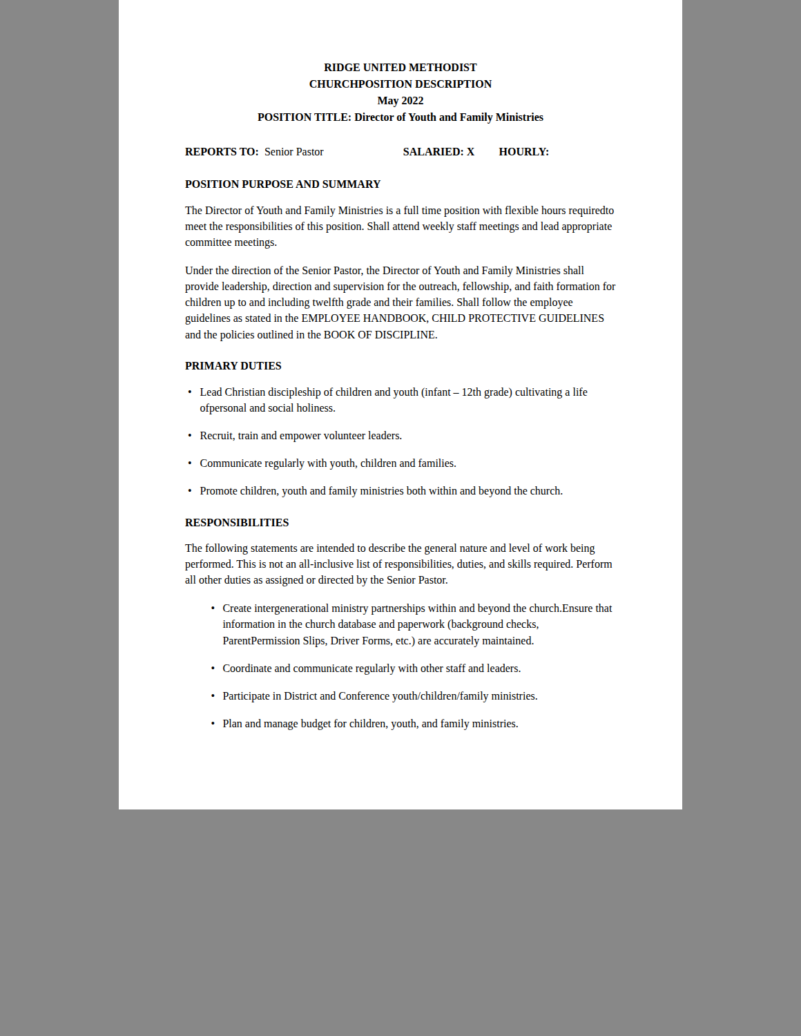RIDGE UNITED METHODIST
CHURCHPOSITION DESCRIPTION
May 2022
POSITION TITLE: Director of Youth and Family Ministries
REPORTS TO: Senior Pastor SALARIED: X HOURLY:
POSITION PURPOSE AND SUMMARY
The Director of Youth and Family Ministries is a full time position with flexible hours requiredto meet the responsibilities of this position. Shall attend weekly staff meetings and lead appropriate committee meetings.
Under the direction of the Senior Pastor, the Director of Youth and Family Ministries shall provide leadership, direction and supervision for the outreach, fellowship, and faith formation for children up to and including twelfth grade and their families. Shall follow the employee guidelines as stated in the EMPLOYEE HANDBOOK, CHILD PROTECTIVE GUIDELINES and the policies outlined in the BOOK OF DISCIPLINE.
PRIMARY DUTIES
Lead Christian discipleship of children and youth (infant – 12th grade) cultivating a life ofpersonal and social holiness.
Recruit, train and empower volunteer leaders.
Communicate regularly with youth, children and families.
Promote children, youth and family ministries both within and beyond the church.
RESPONSIBILITIES
The following statements are intended to describe the general nature and level of work being performed. This is not an all-inclusive list of responsibilities, duties, and skills required. Perform all other duties as assigned or directed by the Senior Pastor.
Create intergenerational ministry partnerships within and beyond the church.Ensure that information in the church database and paperwork (background checks, ParentPermission Slips, Driver Forms, etc.) are accurately maintained.
Coordinate and communicate regularly with other staff and leaders.
Participate in District and Conference youth/children/family ministries.
Plan and manage budget for children, youth, and family ministries.